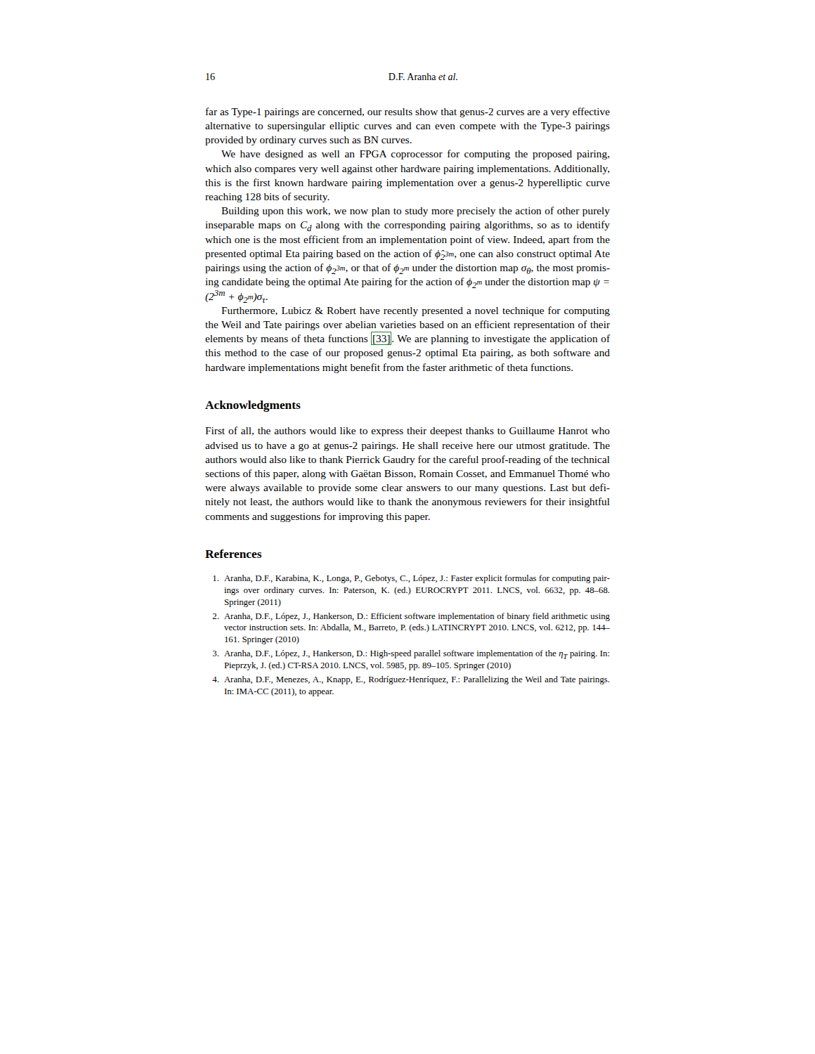16 D.F. Aranha et al.
far as Type-1 pairings are concerned, our results show that genus-2 curves are a very effective alternative to supersingular elliptic curves and can even compete with the Type-3 pairings provided by ordinary curves such as BN curves.
We have designed as well an FPGA coprocessor for computing the proposed pairing, which also compares very well against other hardware pairing implementations. Additionally, this is the first known hardware pairing implementation over a genus-2 hyperelliptic curve reaching 128 bits of security.
Building upon this work, we now plan to study more precisely the action of other purely inseparable maps on Cd along with the corresponding pairing algorithms, so as to identify which one is the most efficient from an implementation point of view. Indeed, apart from the presented optimal Eta pairing based on the action of ϕ̂23m, one can also construct optimal Ate pairings using the action of ϕ23m, or that of ϕ2m under the distortion map σθ, the most promising candidate being the optimal Ate pairing for the action of ϕ2m under the distortion map ψ = (23m + ϕ2m)στ.
Furthermore, Lubicz & Robert have recently presented a novel technique for computing the Weil and Tate pairings over abelian varieties based on an efficient representation of their elements by means of theta functions [33]. We are planning to investigate the application of this method to the case of our proposed genus-2 optimal Eta pairing, as both software and hardware implementations might benefit from the faster arithmetic of theta functions.
Acknowledgments
First of all, the authors would like to express their deepest thanks to Guillaume Hanrot who advised us to have a go at genus-2 pairings. He shall receive here our utmost gratitude. The authors would also like to thank Pierrick Gaudry for the careful proof-reading of the technical sections of this paper, along with Gaëtan Bisson, Romain Cosset, and Emmanuel Thomé who were always available to provide some clear answers to our many questions. Last but definitely not least, the authors would like to thank the anonymous reviewers for their insightful comments and suggestions for improving this paper.
References
1. Aranha, D.F., Karabina, K., Longa, P., Gebotys, C., López, J.: Faster explicit formulas for computing pairings over ordinary curves. In: Paterson, K. (ed.) EUROCRYPT 2011. LNCS, vol. 6632, pp. 48–68. Springer (2011)
2. Aranha, D.F., López, J., Hankerson, D.: Efficient software implementation of binary field arithmetic using vector instruction sets. In: Abdalla, M., Barreto, P. (eds.) LATINCRYPT 2010. LNCS, vol. 6212, pp. 144–161. Springer (2010)
3. Aranha, D.F., López, J., Hankerson, D.: High-speed parallel software implementation of the ηT pairing. In: Pieprzyk, J. (ed.) CT-RSA 2010. LNCS, vol. 5985, pp. 89–105. Springer (2010)
4. Aranha, D.F., Menezes, A., Knapp, E., Rodríguez-Henríquez, F.: Parallelizing the Weil and Tate pairings. In: IMA-CC (2011), to appear.